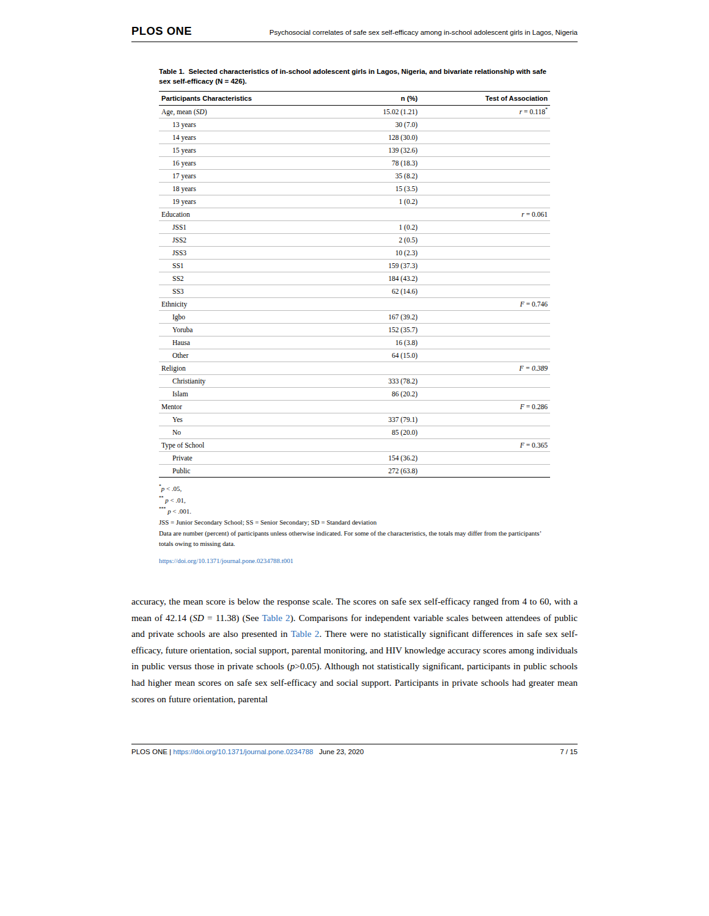PLOS ONE
Psychosocial correlates of safe sex self-efficacy among in-school adolescent girls in Lagos, Nigeria
Table 1. Selected characteristics of in-school adolescent girls in Lagos, Nigeria, and bivariate relationship with safe sex self-efficacy (N = 426).
| Participants Characteristics | n (%) | Test of Association |
| --- | --- | --- |
| Age, mean ( SD ) | 15.02 (1.21) | r = 0.118 * |
| 13 years | 30 (7.0) | |
| 14 years | 128 (30.0) | |
| 15 years | 139 (32.6) | |
| 16 years | 78 (18.3) | |
| 17 years | 35 (8.2) | |
| 18 years | 15 (3.5) | |
| 19 years | 1 (0.2) | |
| Education | | r = 0.061 |
| JSS1 | 1 (0.2) | |
| JSS2 | 2 (0.5) | |
| JSS3 | 10 (2.3) | |
| SS1 | 159 (37.3) | |
| SS2 | 184 (43.2) | |
| SS3 | 62 (14.6) | |
| Ethnicity | | F = 0.746 |
| Igbo | 167 (39.2) | |
| Yoruba | 152 (35.7) | |
| Hausa | 16 (3.8) | |
| Other | 64 (15.0) | |
| Religion | | F = 0.389 |
| Christianity | 333 (78.2) | |
| Islam | 86 (20.2) | |
| Mentor | | F = 0.286 |
| Yes | 337 (79.1) | |
| No | 85 (20.0) | |
| Type of School | | F = 0.365 |
| Private | 154 (36.2) | |
| Public | 272 (63.8) | |
*p < .05,
** p < .01,
*** p < .001.
JSS = Junior Secondary School; SS = Senior Secondary; SD = Standard deviation
Data are number (percent) of participants unless otherwise indicated. For some of the characteristics, the totals may differ from the participants’ totals owing to missing data.
https://doi.org/10.1371/journal.pone.0234788.t001
accuracy, the mean score is below the response scale. The scores on safe sex self-efficacy ranged from 4 to 60, with a mean of 42.14 (SD = 11.38) (See Table 2). Comparisons for independent variable scales between attendees of public and private schools are also presented in Table 2. There were no statistically significant differences in safe sex self-efficacy, future orientation, social support, parental monitoring, and HIV knowledge accuracy scores among individuals in public versus those in private schools (p>0.05). Although not statistically significant, participants in public schools had higher mean scores on safe sex self-efficacy and social support. Participants in private schools had greater mean scores on future orientation, parental
PLOS ONE | https://doi.org/10.1371/journal.pone.0234788 June 23, 2020
7 / 15